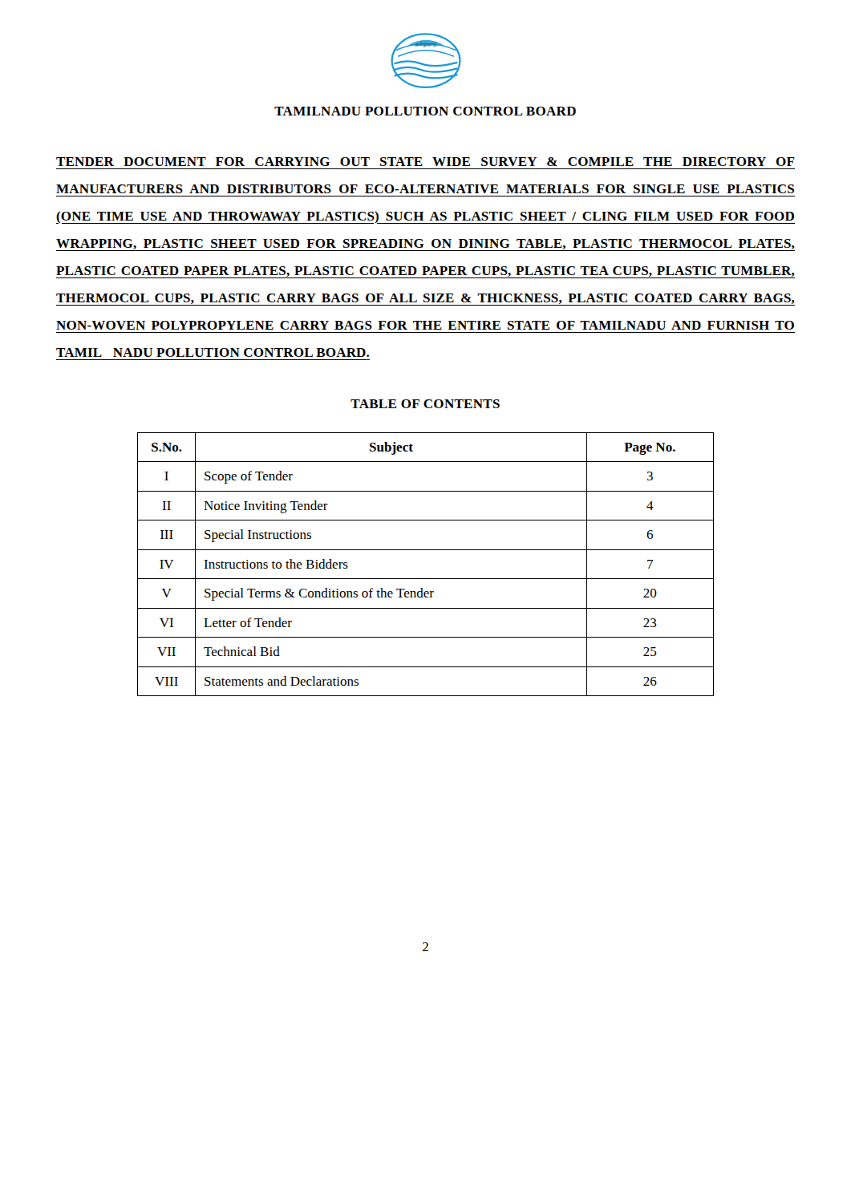தமிழ்நாடு
TAMILNADU POLLUTION CONTROL BOARD
TENDER DOCUMENT FOR CARRYING OUT STATE WIDE SURVEY & COMPILE THE DIRECTORY OF MANUFACTURERS AND DISTRIBUTORS OF ECO-ALTERNATIVE MATERIALS FOR SINGLE USE PLASTICS (ONE TIME USE AND THROWAWAY PLASTICS) SUCH AS PLASTIC SHEET / CLING FILM USED FOR FOOD WRAPPING, PLASTIC SHEET USED FOR SPREADING ON DINING TABLE, PLASTIC THERMOCOL PLATES, PLASTIC COATED PAPER PLATES, PLASTIC COATED PAPER CUPS, PLASTIC TEA CUPS, PLASTIC TUMBLER, THERMOCOL CUPS, PLASTIC CARRY BAGS OF ALL SIZE & THICKNESS, PLASTIC COATED CARRY BAGS, NON-WOVEN POLYPROPYLENE CARRY BAGS FOR THE ENTIRE STATE OF TAMILNADU AND FURNISH TO TAMIL NADU POLLUTION CONTROL BOARD.
TABLE OF CONTENTS
| S.No. | Subject | Page No. |
| --- | --- | --- |
| I | Scope of Tender | 3 |
| II | Notice Inviting Tender | 4 |
| III | Special Instructions | 6 |
| IV | Instructions to the Bidders | 7 |
| V | Special Terms & Conditions of the Tender | 20 |
| VI | Letter of Tender | 23 |
| VII | Technical Bid | 25 |
| VIII | Statements and Declarations | 26 |
2